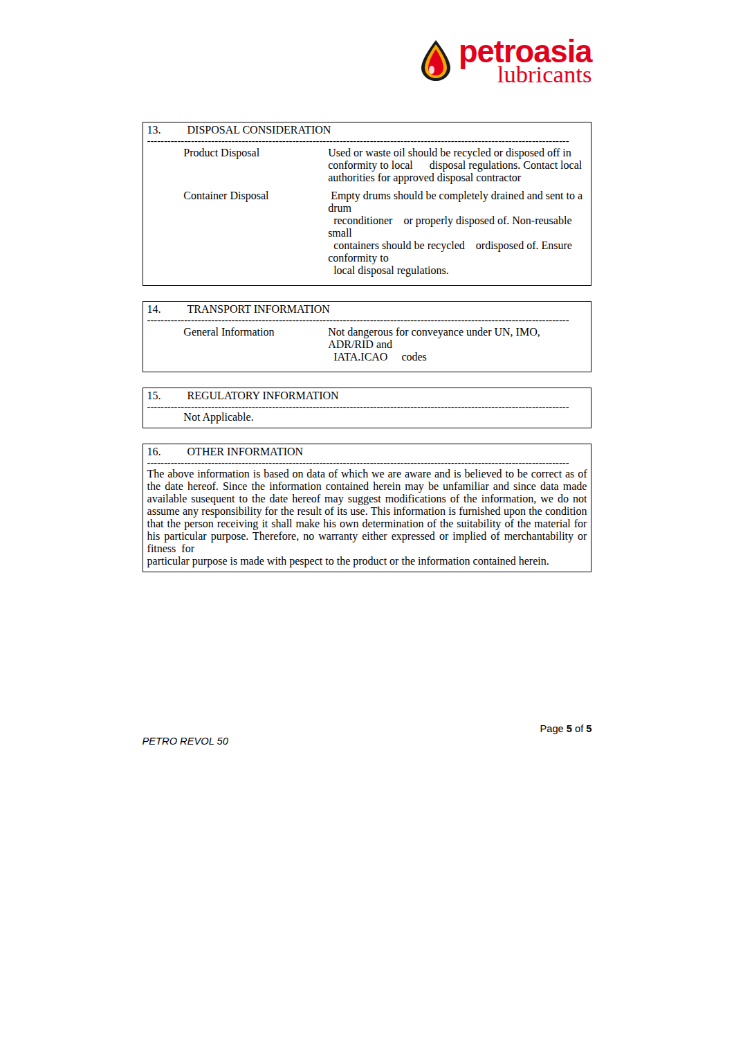petroasia lubricants
| 13. DISPOSAL CONSIDERATION ----------------------------------------------------------------------------------------------------------------------------- / Product Disposal / Used or waste oil should be recycled or disposed off in conformity to local disposal regulations. Contact local authorities for approved disposal contractor / / Container Disposal / Empty drums should be completely drained and sent to a drum reconditioner or properly disposed of. Non-reusable small containers should be recycled ordisposed of. Ensure conformity to local disposal regulations. / |
| 14. TRANSPORT INFORMATION ----------------------------------------------------------------------------------------------------------------------------- / General Information / Not dangerous for conveyance under UN, IMO, ADR/RID and IATA.ICAO codes / |
| 15. REGULATORY INFORMATION ----------------------------------------------------------------------------------------------------------------------------- Not Applicable. |
| 16. OTHER INFORMATION ----------------------------------------------------------------------------------------------------------------------------- The above information is based on data of which we are aware and is believed to be correct as of the date hereof. Since the information contained herein may be unfamiliar and since data made available susequent to the date hereof may suggest modifications of the information, we do not assume any responsibility for the result of its use. This information is furnished upon the condition that the person receiving it shall make his own determination of the suitability of the material for his particular purpose. Therefore, no warranty either expressed or implied of merchantability or fitness for particular purpose is made with pespect to the product or the information contained herein. |
Page 5 of 5
PETRO REVOL 50